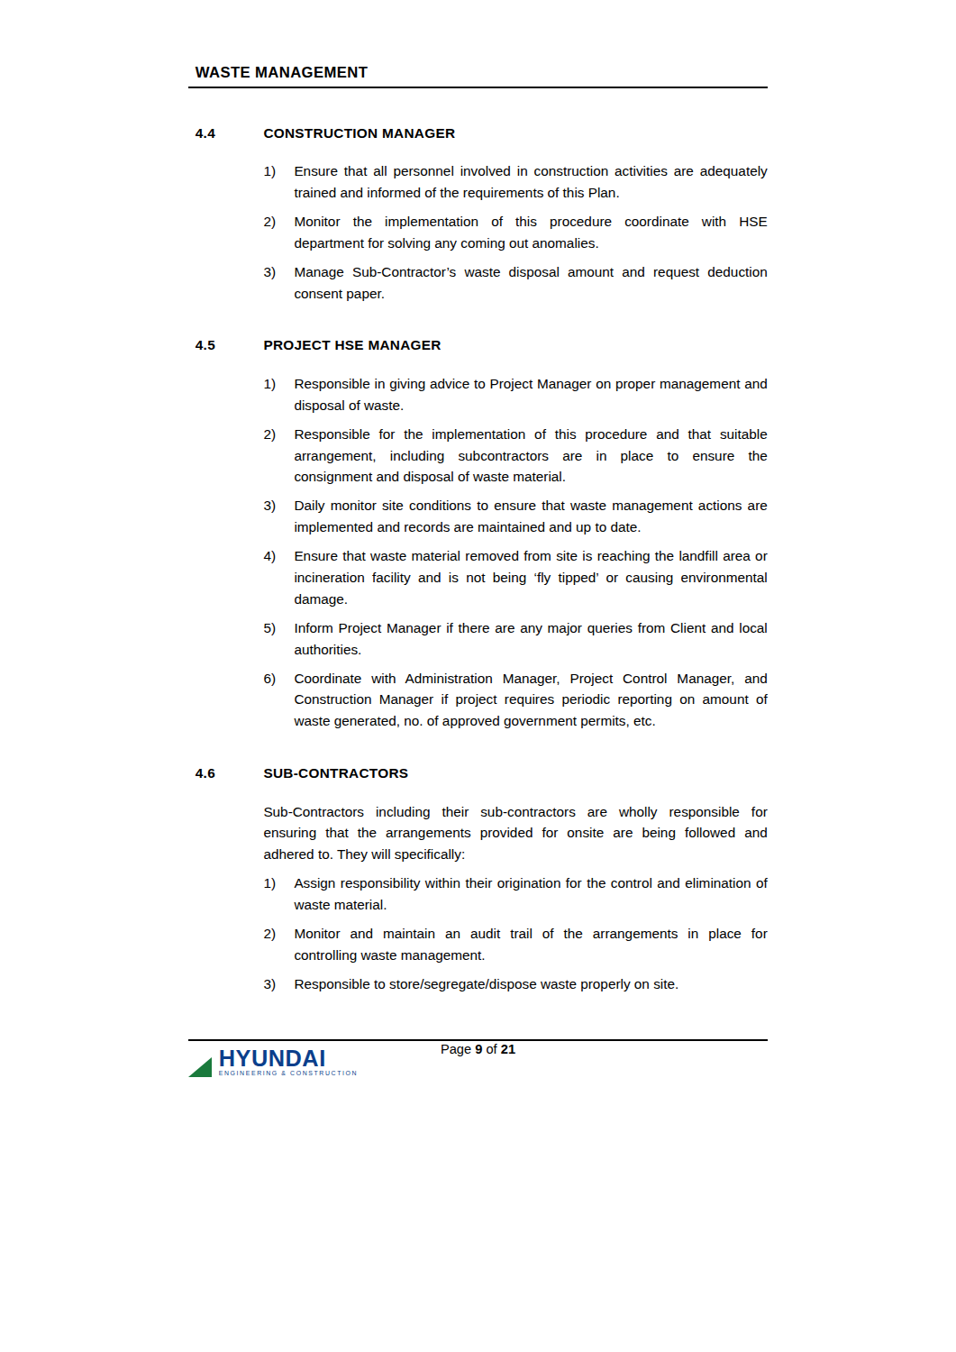WASTE MANAGEMENT
4.4
CONSTRUCTION MANAGER
1) Ensure that all personnel involved in construction activities are adequately trained and informed of the requirements of this Plan.
2) Monitor the implementation of this procedure coordinate with HSE department for solving any coming out anomalies.
3) Manage Sub-Contractor’s waste disposal amount and request deduction consent paper.
4.5
PROJECT HSE MANAGER
1) Responsible in giving advice to Project Manager on proper management and disposal of waste.
2) Responsible for the implementation of this procedure and that suitable arrangement, including subcontractors are in place to ensure the consignment and disposal of waste material.
3) Daily monitor site conditions to ensure that waste management actions are implemented and records are maintained and up to date.
4) Ensure that waste material removed from site is reaching the landfill area or incineration facility and is not being ‘fly tipped’ or causing environmental damage.
5) Inform Project Manager if there are any major queries from Client and local authorities.
6) Coordinate with Administration Manager, Project Control Manager, and Construction Manager if project requires periodic reporting on amount of waste generated, no. of approved government permits, etc.
4.6
SUB-CONTRACTORS
Sub-Contractors including their sub-contractors are wholly responsible for ensuring that the arrangements provided for onsite are being followed and adhered to. They will specifically:
1) Assign responsibility within their origination for the control and elimination of waste material.
2) Monitor and maintain an audit trail of the arrangements in place for controlling waste management.
3) Responsible to store/segregate/dispose waste properly on site.
Page 9 of 21
HYUNDAI
ENGINEERING & CONSTRUCTION